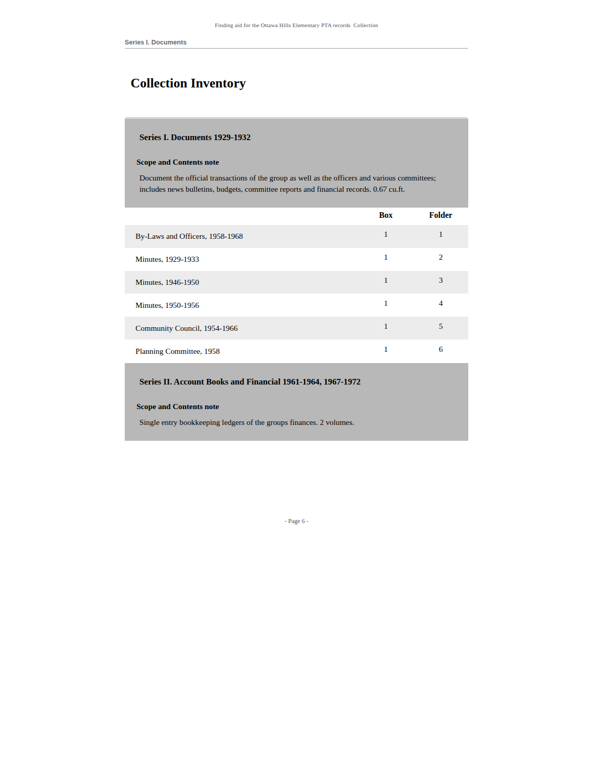Finding aid for the Ottawa Hills Elementary PTA records Collection
Series I. Documents
Collection Inventory
Series I. Documents 1929-1932
Scope and Contents note
Document the official transactions of the group as well as the officers and various committees; includes news bulletins, budgets, committee reports and financial records. 0.67 cu.ft.
| | Box | Folder |
| --- | --- | --- |
| By-Laws and Officers, 1958-1968 | 1 | 1 |
| Minutes, 1929-1933 | 1 | 2 |
| Minutes, 1946-1950 | 1 | 3 |
| Minutes, 1950-1956 | 1 | 4 |
| Community Council, 1954-1966 | 1 | 5 |
| Planning Committee, 1958 | 1 | 6 |
Series II. Account Books and Financial 1961-1964, 1967-1972
Scope and Contents note
Single entry bookkeeping ledgers of the groups finances. 2 volumes.
- Page 6 -